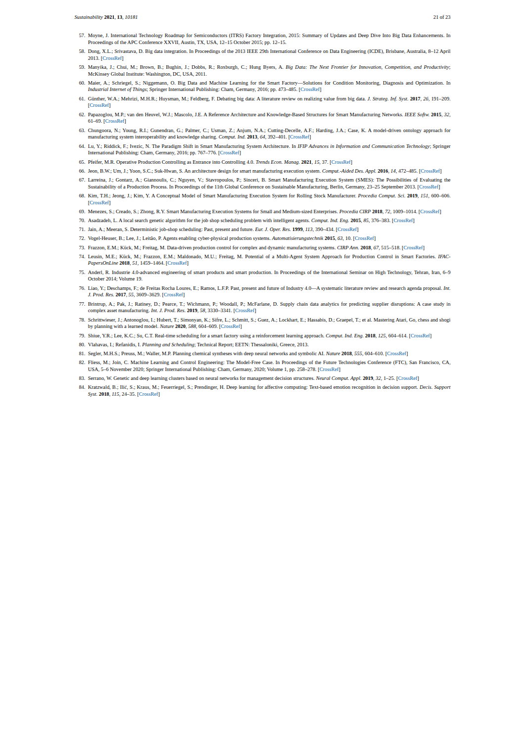Sustainability 2021, 13, 10181
21 of 23
57. Moyne, J. International Technology Roadmap for Semiconductors (ITRS) Factory Integration, 2015: Summary of Updates and Deep Dive Into Big Data Enhancements. In Proceedings of the APC Conference XXVII, Austin, TX, USA, 12–15 October 2015; pp. 12–15.
58. Dong, X.L.; Srivastava, D. Big data integration. In Proceedings of the 2013 IEEE 29th International Conference on Data Engineering (ICDE), Brisbane, Australia, 8–12 April 2013. [CrossRef]
59. Manyika, J.; Chui, M.; Brown, B.; Bughin, J.; Dobbs, R.; Roxburgh, C.; Hung Byers, A. Big Data: The Next Frontier for Innovation, Competition, and Productivity; McKinsey Global Institute: Washington, DC, USA, 2011.
60. Maier, A.; Schriegel, S.; Niggemann, O. Big Data and Machine Learning for the Smart Factory—Solutions for Condition Monitoring, Diagnosis and Optimization. In Industrial Internet of Things; Springer International Publishing: Cham, Germany, 2016; pp. 473–485. [CrossRef]
61. Günther, W.A.; Mehrizi, M.H.R.; Huysman, M.; Feldberg, F. Debating big data: A literature review on realizing value from big data. J. Strateg. Inf. Syst. 2017, 26, 191–209. [CrossRef]
62. Papazoglou, M.P.; van den Heuvel, W.J.; Mascolo, J.E. A Reference Architecture and Knowledge-Based Structures for Smart Manufacturing Networks. IEEE Softw. 2015, 32, 61–69. [CrossRef]
63. Chungoora, N.; Young, R.I.; Gunendran, G.; Palmer, C.; Usman, Z.; Anjum, N.A.; Cutting-Decelle, A.F.; Harding, J.A.; Case, K. A model-driven ontology approach for manufacturing system interoperability and knowledge sharing. Comput. Ind. 2013, 64, 392–401. [CrossRef]
64. Lu, Y.; Riddick, F.; Ivezic, N. The Paradigm Shift in Smart Manufacturing System Architecture. In IFIP Advances in Information and Communication Technology; Springer International Publishing: Cham, Germany, 2016; pp. 767–776. [CrossRef]
65. Pfeifer, M.R. Operative Production Controlling as Entrance into Controlling 4.0. Trends Econ. Manag. 2021, 15, 37. [CrossRef]
66. Jeon, B.W.; Um, J.; Yoon, S.C.; Suk-Hwan, S. An architecture design for smart manufacturing execution system. Comput.-Aided Des. Appl. 2016, 14, 472–485. [CrossRef]
67. Larreina, J.; Gontarz, A.; Giannoulis, C.; Nguyen, V.; Stavropoulos, P.; Sinceri, B. Smart Manufacturing Execution System (SMES): The Possibilities of Evaluating the Sustainability of a Production Process. In Proceedings of the 11th Global Conference on Sustainable Manufacturing, Berlin, Germany, 23–25 September 2013. [CrossRef]
68. Kim, T.H.; Jeong, J.; Kim, Y. A Conceptual Model of Smart Manufacturing Execution System for Rolling Stock Manufacturer. Procedia Comput. Sci. 2019, 151, 600–606. [CrossRef]
69. Menezes, S.; Creado, S.; Zhong, R.Y. Smart Manufacturing Execution Systems for Small and Medium-sized Enterprises. Procedia CIRP 2018, 72, 1009–1014. [CrossRef]
70. Asadzadeh, L. A local search genetic algorithm for the job shop scheduling problem with intelligent agents. Comput. Ind. Eng. 2015, 85, 376–383. [CrossRef]
71. Jain, A.; Meeran, S. Deterministic job-shop scheduling: Past, present and future. Eur. J. Oper. Res. 1999, 113, 390–434. [CrossRef]
72. Vogel-Heuser, B.; Lee, J.; Leitão, P. Agents enabling cyber-physical production systems. Automatisierungstechnik 2015, 63, 10. [CrossRef]
73. Frazzon, E.M.; Kück, M.; Freitag, M. Data-driven production control for complex and dynamic manufacturing systems. CIRP Ann. 2018, 67, 515–518. [CrossRef]
74. Leusin, M.E.; Kück, M.; Frazzon, E.M.; Maldonado, M.U.; Freitag, M. Potential of a Multi-Agent System Approach for Production Control in Smart Factories. IFAC-PapersOnLine 2018, 51, 1459–1464. [CrossRef]
75. Anderl, R. Industrie 4.0-advanced engineering of smart products and smart production. In Proceedings of the International Seminar on High Technology, Tehran, Iran, 6–9 October 2014; Volume 19.
76. Liao, Y.; Deschamps, F.; de Freitas Rocha Loures, E.; Ramos, L.F.P. Past, present and future of Industry 4.0—A systematic literature review and research agenda proposal. Int. J. Prod. Res. 2017, 55, 3609–3629. [CrossRef]
77. Brintrup, A.; Pak, J.; Ratiney, D.; Pearce, T.; Wichmann, P.; Woodall, P.; McFarlane, D. Supply chain data analytics for predicting supplier disruptions: A case study in complex asset manufacturing. Int. J. Prod. Res. 2019, 58, 3330–3341. [CrossRef]
78. Schrittwieser, J.; Antonoglou, I.; Hubert, T.; Simonyan, K.; Sifre, L.; Schmitt, S.; Guez, A.; Lockhart, E.; Hassabis, D.; Graepel, T.; et al. Mastering Atari, Go, chess and shogi by planning with a learned model. Nature 2020, 588, 604–609. [CrossRef]
79. Shiue, Y.R.; Lee, K.C.; Su, C.T. Real-time scheduling for a smart factory using a reinforcement learning approach. Comput. Ind. Eng. 2018, 125, 604–614. [CrossRef]
80. Vlahavas, I.; Refanidis, I. Planning and Scheduling; Technical Report; EETN: Thessaloniki, Greece, 2013.
81. Segler, M.H.S.; Preuss, M.; Waller, M.P. Planning chemical syntheses with deep neural networks and symbolic AI. Nature 2018, 555, 604–610. [CrossRef]
82. Fliess, M.; Join, C. Machine Learning and Control Engineering: The Model-Free Case. In Proceedings of the Future Technologies Conference (FTC), San Francisco, CA, USA, 5–6 November 2020; Springer International Publishing: Cham, Germany, 2020; Volume 1, pp. 258–278. [CrossRef]
83. Serrano, W. Genetic and deep learning clusters based on neural networks for management decision structures. Neural Comput. Appl. 2019, 32, 1–25. [CrossRef]
84. Kratzwald, B.; Ilić, S.; Kraus, M.; Feuerriegel, S.; Prendinger, H. Deep learning for affective computing: Text-based emotion recognition in decision support. Decis. Support Syst. 2018, 115, 24–35. [CrossRef]